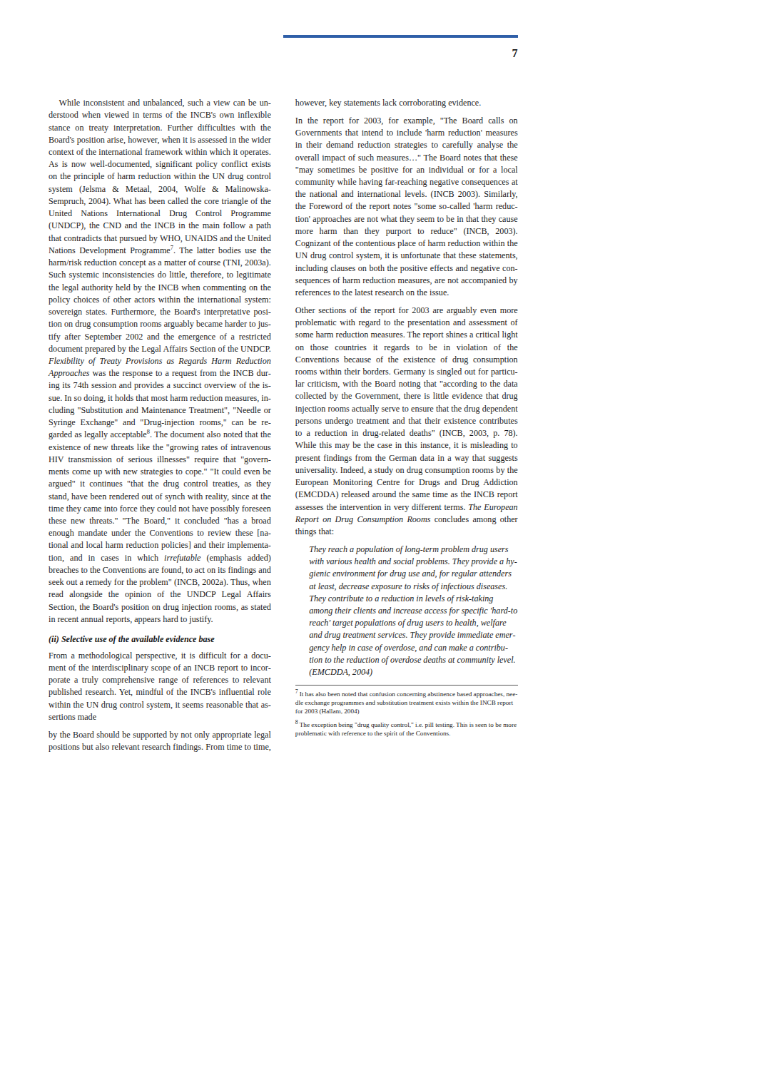7
While inconsistent and unbalanced, such a view can be understood when viewed in terms of the INCB's own inflexible stance on treaty interpretation. Further difficulties with the Board's position arise, however, when it is assessed in the wider context of the international framework within which it operates. As is now well-documented, significant policy conflict exists on the principle of harm reduction within the UN drug control system (Jelsma & Metaal, 2004, Wolfe & Malinowska-Sempruch, 2004). What has been called the core triangle of the United Nations International Drug Control Programme (UNDCP), the CND and the INCB in the main follow a path that contradicts that pursued by WHO, UNAIDS and the United Nations Development Programme7. The latter bodies use the harm/risk reduction concept as a matter of course (TNI, 2003a). Such systemic inconsistencies do little, therefore, to legitimate the legal authority held by the INCB when commenting on the policy choices of other actors within the international system: sovereign states. Furthermore, the Board's interpretative position on drug consumption rooms arguably became harder to justify after September 2002 and the emergence of a restricted document prepared by the Legal Affairs Section of the UNDCP. Flexibility of Treaty Provisions as Regards Harm Reduction Approaches was the response to a request from the INCB during its 74th session and provides a succinct overview of the issue. In so doing, it holds that most harm reduction measures, including "Substitution and Maintenance Treatment", "Needle or Syringe Exchange" and "Drug-injection rooms," can be regarded as legally acceptable8. The document also noted that the existence of new threats like the "growing rates of intravenous HIV transmission of serious illnesses" require that "governments come up with new strategies to cope." "It could even be argued" it continues "that the drug control treaties, as they stand, have been rendered out of synch with reality, since at the time they came into force they could not have possibly foreseen these new threats." "The Board," it concluded "has a broad enough mandate under the Conventions to review these [national and local harm reduction policies] and their implementation, and in cases in which irrefutable (emphasis added) breaches to the Conventions are found, to act on its findings and seek out a remedy for the problem" (INCB, 2002a). Thus, when read alongside the opinion of the UNDCP Legal Affairs Section, the Board's position on drug injection rooms, as stated in recent annual reports, appears hard to justify.
(ii) Selective use of the available evidence base
From a methodological perspective, it is difficult for a document of the interdisciplinary scope of an INCB report to incorporate a truly comprehensive range of references to relevant published research. Yet, mindful of the INCB's influential role within the UN drug control system, it seems reasonable that assertions made
by the Board should be supported by not only appropriate legal positions but also relevant research findings. From time to time, however, key statements lack corroborating evidence.
In the report for 2003, for example, "The Board calls on Governments that intend to include 'harm reduction' measures in their demand reduction strategies to carefully analyse the overall impact of such measures…" The Board notes that these "may sometimes be positive for an individual or for a local community while having far-reaching negative consequences at the national and international levels. (INCB 2003). Similarly, the Foreword of the report notes "some so-called 'harm reduction' approaches are not what they seem to be in that they cause more harm than they purport to reduce" (INCB, 2003). Cognizant of the contentious place of harm reduction within the UN drug control system, it is unfortunate that these statements, including clauses on both the positive effects and negative consequences of harm reduction measures, are not accompanied by references to the latest research on the issue.
Other sections of the report for 2003 are arguably even more problematic with regard to the presentation and assessment of some harm reduction measures. The report shines a critical light on those countries it regards to be in violation of the Conventions because of the existence of drug consumption rooms within their borders. Germany is singled out for particular criticism, with the Board noting that "according to the data collected by the Government, there is little evidence that drug injection rooms actually serve to ensure that the drug dependent persons undergo treatment and that their existence contributes to a reduction in drug-related deaths" (INCB, 2003, p. 78). While this may be the case in this instance, it is misleading to present findings from the German data in a way that suggests universality. Indeed, a study on drug consumption rooms by the European Monitoring Centre for Drugs and Drug Addiction (EMCDDA) released around the same time as the INCB report assesses the intervention in very different terms. The European Report on Drug Consumption Rooms concludes among other things that:
They reach a population of long-term problem drug users with various health and social problems. They provide a hygienic environment for drug use and, for regular attenders at least, decrease exposure to risks of infectious diseases. They contribute to a reduction in levels of risk-taking among their clients and increase access for specific 'hard-to reach' target populations of drug users to health, welfare and drug treatment services. They provide immediate emergency help in case of overdose, and can make a contribution to the reduction of overdose deaths at community level. (EMCDDA, 2004)
7 It has also been noted that confusion concerning abstinence based approaches, needle exchange programmes and substitution treatment exists within the INCB report for 2003 (Hallam, 2004)
8 The exception being "drug quality control," i.e. pill testing. This is seen to be more problematic with reference to the spirit of the Conventions.